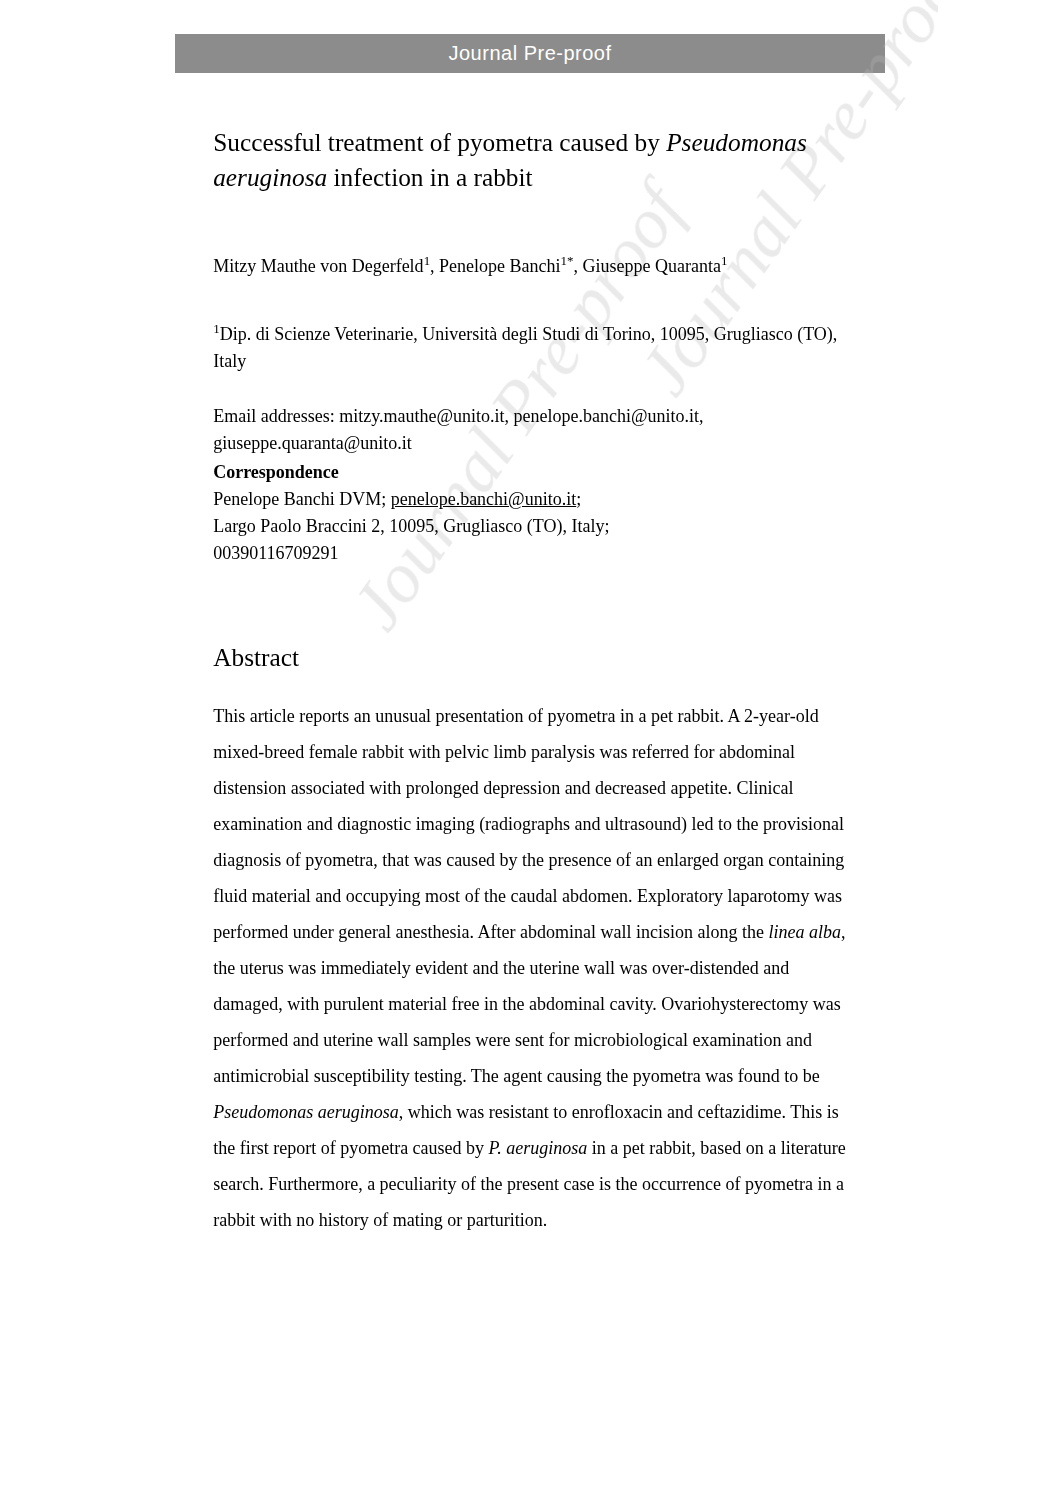Journal Pre-proof
Journal Pre-proof Journal Pre-proof
Successful treatment of pyometra caused by Pseudomonas aeruginosa infection in a rabbit
Mitzy Mauthe von Degerfeld1, Penelope Banchi1*, Giuseppe Quaranta1
1Dip. di Scienze Veterinarie, Università degli Studi di Torino, 10095, Grugliasco (TO), Italy
Email addresses: mitzy.mauthe@unito.it, penelope.banchi@unito.it, giuseppe.quaranta@unito.it
Correspondence
Penelope Banchi DVM; penelope.banchi@unito.it;
Largo Paolo Braccini 2, 10095, Grugliasco (TO), Italy;
00390116709291
Abstract
This article reports an unusual presentation of pyometra in a pet rabbit. A 2-year-old mixed-breed female rabbit with pelvic limb paralysis was referred for abdominal distension associated with prolonged depression and decreased appetite. Clinical examination and diagnostic imaging (radiographs and ultrasound) led to the provisional diagnosis of pyometra, that was caused by the presence of an enlarged organ containing fluid material and occupying most of the caudal abdomen. Exploratory laparotomy was performed under general anesthesia. After abdominal wall incision along the linea alba, the uterus was immediately evident and the uterine wall was over-distended and damaged, with purulent material free in the abdominal cavity. Ovariohysterectomy was performed and uterine wall samples were sent for microbiological examination and antimicrobial susceptibility testing. The agent causing the pyometra was found to be Pseudomonas aeruginosa, which was resistant to enrofloxacin and ceftazidime. This is the first report of pyometra caused by P. aeruginosa in a pet rabbit, based on a literature search. Furthermore, a peculiarity of the present case is the occurrence of pyometra in a rabbit with no history of mating or parturition.